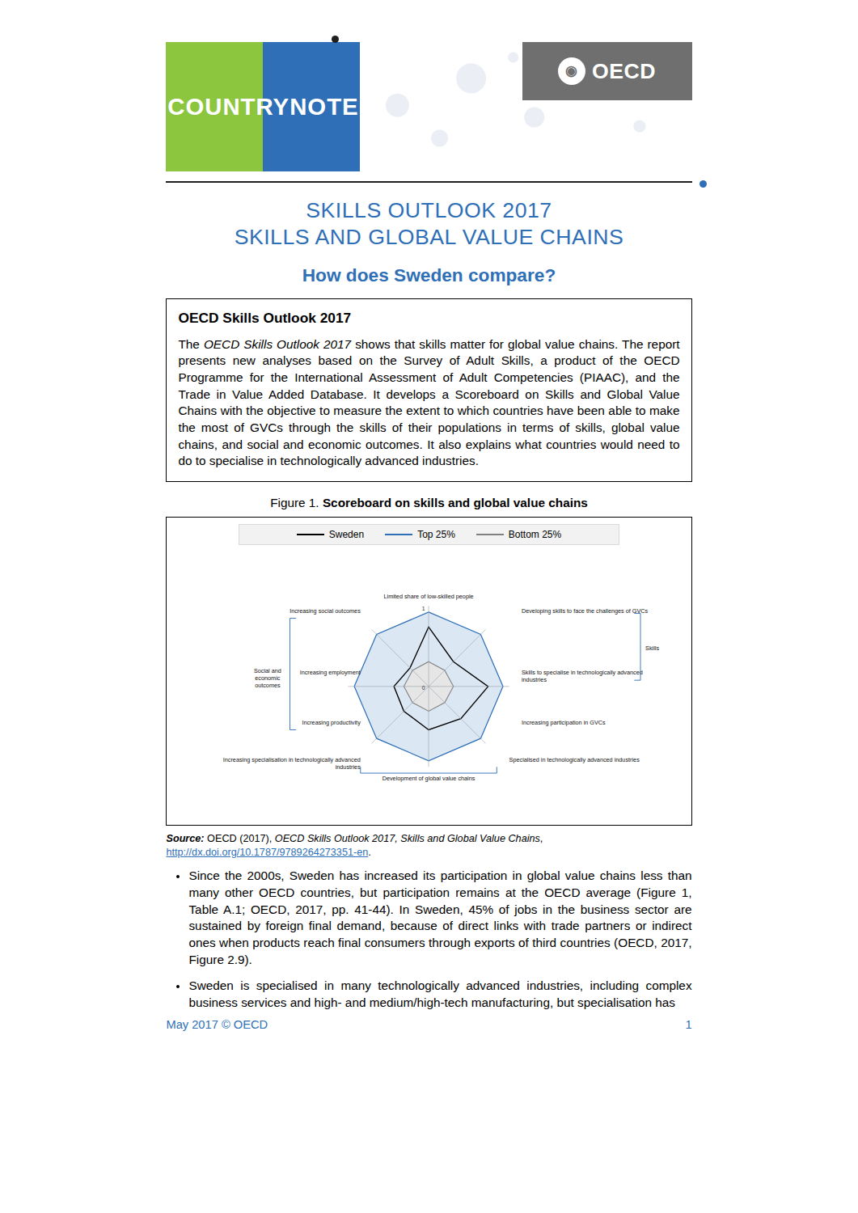COUNTRY NOTE
◉OECD
SKILLS OUTLOOK 2017
SKILLS AND GLOBAL VALUE CHAINS
How does Sweden compare?
OECD Skills Outlook 2017
The OECD Skills Outlook 2017 shows that skills matter for global value chains. The report presents new analyses based on the Survey of Adult Skills, a product of the OECD Programme for the International Assessment of Adult Competencies (PIAAC), and the Trade in Value Added Database. It develops a Scoreboard on Skills and Global Value Chains with the objective to measure the extent to which countries have been able to make the most of GVCs through the skills of their populations in terms of skills, global value chains, and social and economic outcomes. It also explains what countries would need to do to specialise in technologically advanced industries.
Figure 1. Scoreboard on skills and global value chains
Sweden Top 25% Bottom 25%
1 0 Limited share of low-skilled people Developing skills to face the challenges of GVCs Skills to specialise in technologically advanced industries Increasing participation in GVCs Specialised in technologically advanced industries Increasing specialisation in technologically advanced industries Increasing productivity Increasing employment Increasing social outcomes Social and economic outcomes Skills Development of global value chains
Source: OECD (2017), OECD Skills Outlook 2017, Skills and Global Value Chains, http://dx.doi.org/10.1787/9789264273351-en.
Since the 2000s, Sweden has increased its participation in global value chains less than many other OECD countries, but participation remains at the OECD average (Figure 1, Table A.1; OECD, 2017, pp. 41-44). In Sweden, 45% of jobs in the business sector are sustained by foreign final demand, because of direct links with trade partners or indirect ones when products reach final consumers through exports of third countries (OECD, 2017, Figure 2.9).
Sweden is specialised in many technologically advanced industries, including complex business services and high- and medium/high-tech manufacturing, but specialisation has
May 2017 © OECD 1